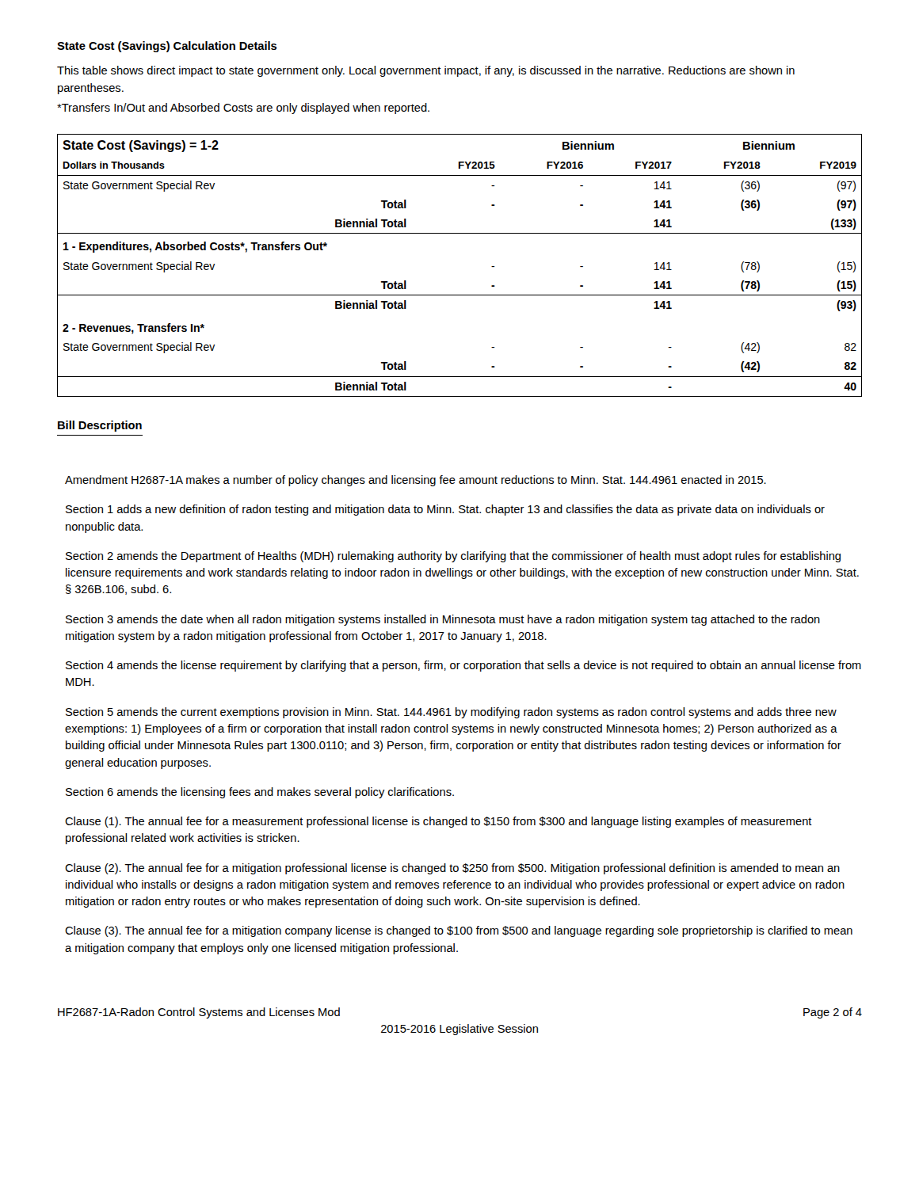State Cost (Savings) Calculation Details
This table shows direct impact to state government only. Local government impact, if any, is discussed in the narrative. Reductions are shown in parentheses.
*Transfers In/Out and Absorbed Costs are only displayed when reported.
| State Cost (Savings) = 1-2 | | | Biennium | Biennium |
| Dollars in Thousands | | FY2015 | FY2016 | FY2017 | FY2018 | FY2019 |
| State Government Special Rev | | - | - | 141 | (36) | (97) |
| | Total | - | - | 141 | (36) | (97) |
| | Biennial Total | | | 141 | | (133) |
| 1 - Expenditures, Absorbed Costs*, Transfers Out* |
| State Government Special Rev | | - | - | 141 | (78) | (15) |
| | Total | - | - | 141 | (78) | (15) |
| | Biennial Total | | | 141 | | (93) |
| 2 - Revenues, Transfers In* |
| State Government Special Rev | | - | - | - | (42) | 82 |
| | Total | - | - | - | (42) | 82 |
| | Biennial Total | | | - | | 40 |
Bill Description
Amendment H2687-1A makes a number of policy changes and licensing fee amount reductions to Minn. Stat. 144.4961 enacted in 2015.
Section 1 adds a new definition of radon testing and mitigation data to Minn. Stat. chapter 13 and classifies the data as private data on individuals or nonpublic data.
Section 2 amends the Department of Healths (MDH) rulemaking authority by clarifying that the commissioner of health must adopt rules for establishing licensure requirements and work standards relating to indoor radon in dwellings or other buildings, with the exception of new construction under Minn. Stat. § 326B.106, subd. 6.
Section 3 amends the date when all radon mitigation systems installed in Minnesota must have a radon mitigation system tag attached to the radon mitigation system by a radon mitigation professional from October 1, 2017 to January 1, 2018.
Section 4 amends the license requirement by clarifying that a person, firm, or corporation that sells a device is not required to obtain an annual license from MDH.
Section 5 amends the current exemptions provision in Minn. Stat. 144.4961 by modifying radon systems as radon control systems and adds three new exemptions: 1) Employees of a firm or corporation that install radon control systems in newly constructed Minnesota homes; 2) Person authorized as a building official under Minnesota Rules part 1300.0110; and 3) Person, firm, corporation or entity that distributes radon testing devices or information for general education purposes.
Section 6 amends the licensing fees and makes several policy clarifications.
Clause (1). The annual fee for a measurement professional license is changed to $150 from $300 and language listing examples of measurement professional related work activities is stricken.
Clause (2). The annual fee for a mitigation professional license is changed to $250 from $500. Mitigation professional definition is amended to mean an individual who installs or designs a radon mitigation system and removes reference to an individual who provides professional or expert advice on radon mitigation or radon entry routes or who makes representation of doing such work. On-site supervision is defined.
Clause (3). The annual fee for a mitigation company license is changed to $100 from $500 and language regarding sole proprietorship is clarified to mean a mitigation company that employs only one licensed mitigation professional.
HF2687-1A-Radon Control Systems and Licenses Mod Page 2 of 4
2015-2016 Legislative Session